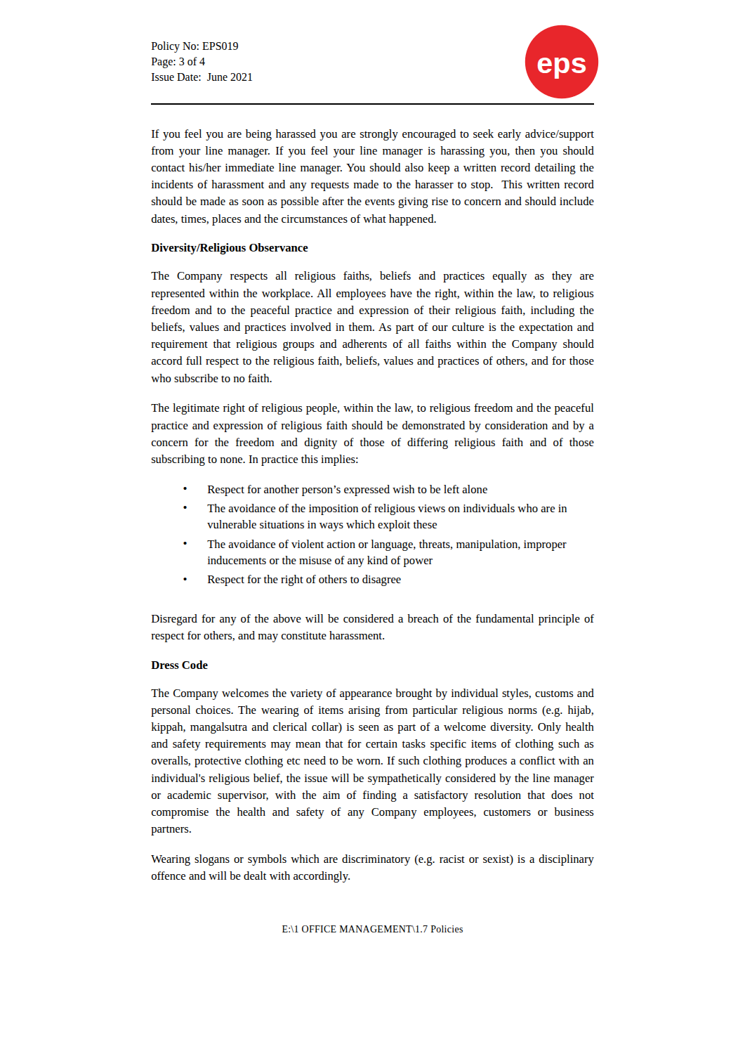Policy No: EPS019
Page: 3 of 4
Issue Date: June 2021
eps
If you feel you are being harassed you are strongly encouraged to seek early advice/support from your line manager. If you feel your line manager is harassing you, then you should contact his/her immediate line manager. You should also keep a written record detailing the incidents of harassment and any requests made to the harasser to stop. This written record should be made as soon as possible after the events giving rise to concern and should include dates, times, places and the circumstances of what happened.
Diversity/Religious Observance
The Company respects all religious faiths, beliefs and practices equally as they are represented within the workplace. All employees have the right, within the law, to religious freedom and to the peaceful practice and expression of their religious faith, including the beliefs, values and practices involved in them. As part of our culture is the expectation and requirement that religious groups and adherents of all faiths within the Company should accord full respect to the religious faith, beliefs, values and practices of others, and for those who subscribe to no faith.
The legitimate right of religious people, within the law, to religious freedom and the peaceful practice and expression of religious faith should be demonstrated by consideration and by a concern for the freedom and dignity of those of differing religious faith and of those subscribing to none. In practice this implies:
Respect for another person’s expressed wish to be left alone
The avoidance of the imposition of religious views on individuals who are in vulnerable situations in ways which exploit these
The avoidance of violent action or language, threats, manipulation, improper inducements or the misuse of any kind of power
Respect for the right of others to disagree
Disregard for any of the above will be considered a breach of the fundamental principle of respect for others, and may constitute harassment.
Dress Code
The Company welcomes the variety of appearance brought by individual styles, customs and personal choices. The wearing of items arising from particular religious norms (e.g. hijab, kippah, mangalsutra and clerical collar) is seen as part of a welcome diversity. Only health and safety requirements may mean that for certain tasks specific items of clothing such as overalls, protective clothing etc need to be worn. If such clothing produces a conflict with an individual's religious belief, the issue will be sympathetically considered by the line manager or academic supervisor, with the aim of finding a satisfactory resolution that does not compromise the health and safety of any Company employees, customers or business partners.
Wearing slogans or symbols which are discriminatory (e.g. racist or sexist) is a disciplinary offence and will be dealt with accordingly.
E:\1 OFFICE MANAGEMENT\1.7 Policies